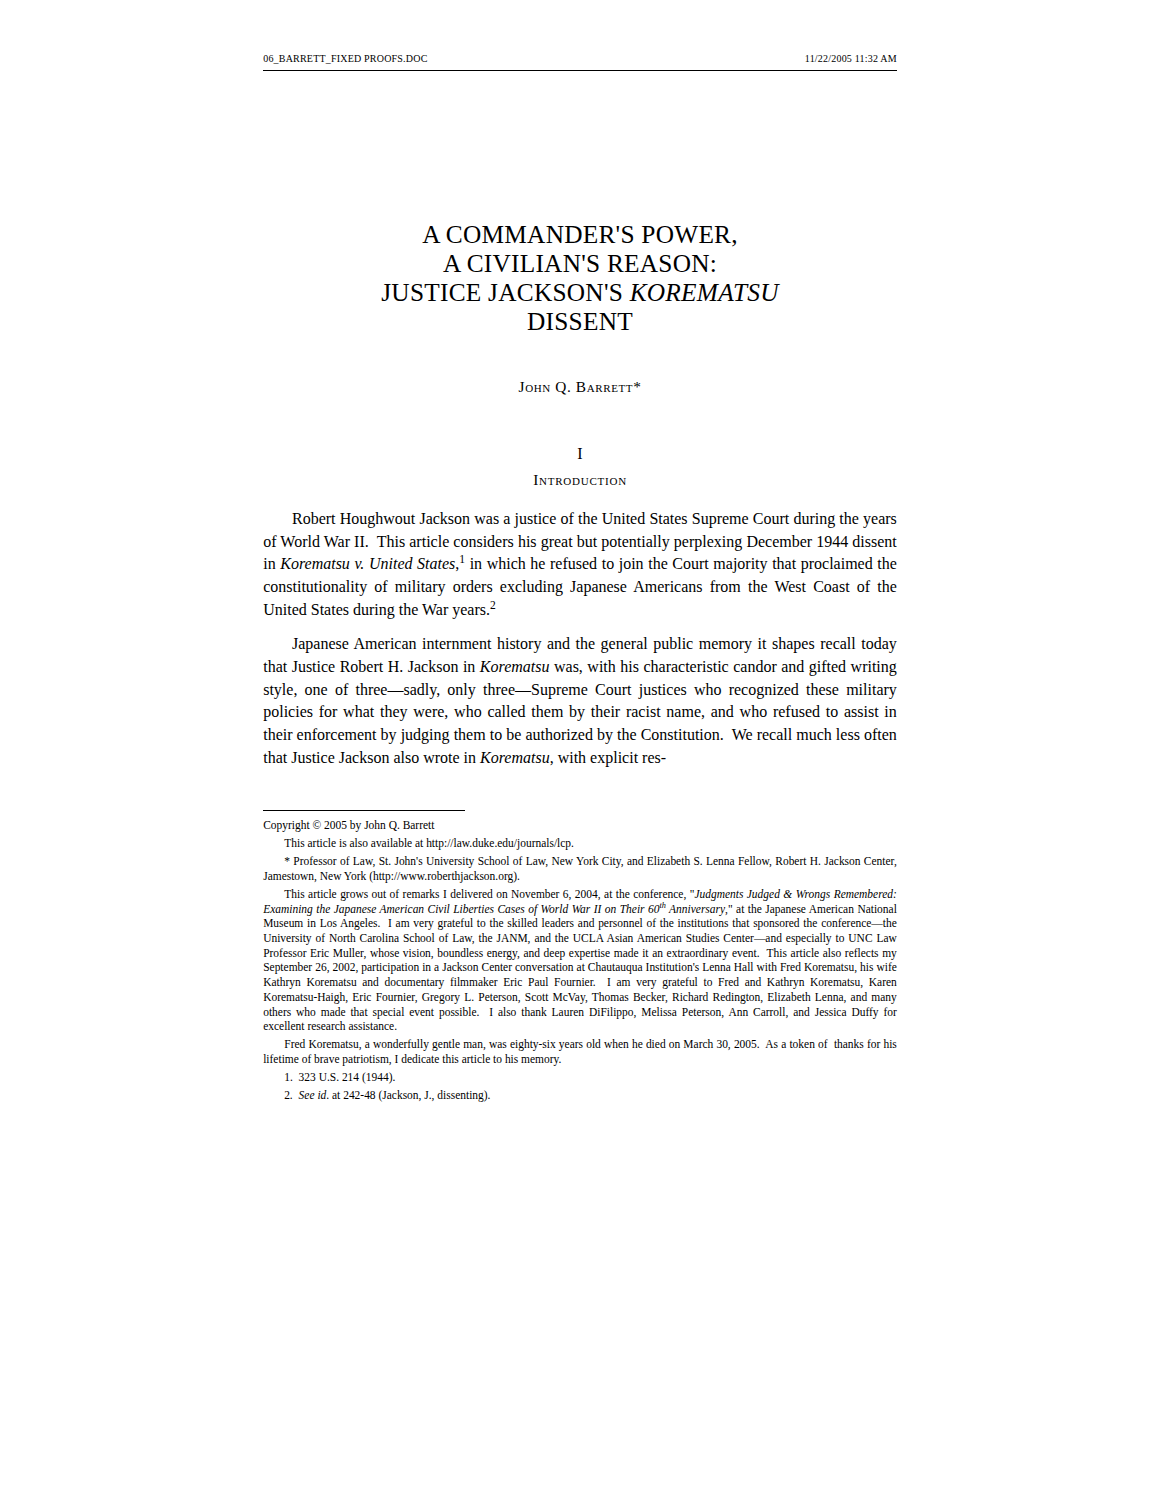06_BARRETT_FIXED PROOFS.DOC 11/22/2005 11:32 AM
A Commander's Power,
A Civilian's Reason:
Justice Jackson's Korematsu
Dissent
John Q. Barrett*
I
Introduction
Robert Houghwout Jackson was a justice of the United States Supreme Court during the years of World War II. This article considers his great but potentially perplexing December 1944 dissent in Korematsu v. United States,1 in which he refused to join the Court majority that proclaimed the constitutionality of military orders excluding Japanese Americans from the West Coast of the United States during the War years.2
Japanese American internment history and the general public memory it shapes recall today that Justice Robert H. Jackson in Korematsu was, with his characteristic candor and gifted writing style, one of three—sadly, only three—Supreme Court justices who recognized these military policies for what they were, who called them by their racist name, and who refused to assist in their enforcement by judging them to be authorized by the Constitution. We recall much less often that Justice Jackson also wrote in Korematsu, with explicit res-
Copyright © 2005 by John Q. Barrett
This article is also available at http://law.duke.edu/journals/lcp.
* Professor of Law, St. John's University School of Law, New York City, and Elizabeth S. Lenna Fellow, Robert H. Jackson Center, Jamestown, New York (http://www.roberthjackson.org).
This article grows out of remarks I delivered on November 6, 2004, at the conference, "Judgments Judged & Wrongs Remembered: Examining the Japanese American Civil Liberties Cases of World War II on Their 60th Anniversary," at the Japanese American National Museum in Los Angeles. I am very grateful to the skilled leaders and personnel of the institutions that sponsored the conference—the University of North Carolina School of Law, the JANM, and the UCLA Asian American Studies Center—and especially to UNC Law Professor Eric Muller, whose vision, boundless energy, and deep expertise made it an extraordinary event. This article also reflects my September 26, 2002, participation in a Jackson Center conversation at Chautauqua Institution's Lenna Hall with Fred Korematsu, his wife Kathryn Korematsu and documentary filmmaker Eric Paul Fournier. I am very grateful to Fred and Kathryn Korematsu, Karen Korematsu-Haigh, Eric Fournier, Gregory L. Peterson, Scott McVay, Thomas Becker, Richard Redington, Elizabeth Lenna, and many others who made that special event possible. I also thank Lauren DiFilippo, Melissa Peterson, Ann Carroll, and Jessica Duffy for excellent research assistance.
Fred Korematsu, a wonderfully gentle man, was eighty-six years old when he died on March 30, 2005. As a token of thanks for his lifetime of brave patriotism, I dedicate this article to his memory.
1. 323 U.S. 214 (1944).
2. See id. at 242-48 (Jackson, J., dissenting).